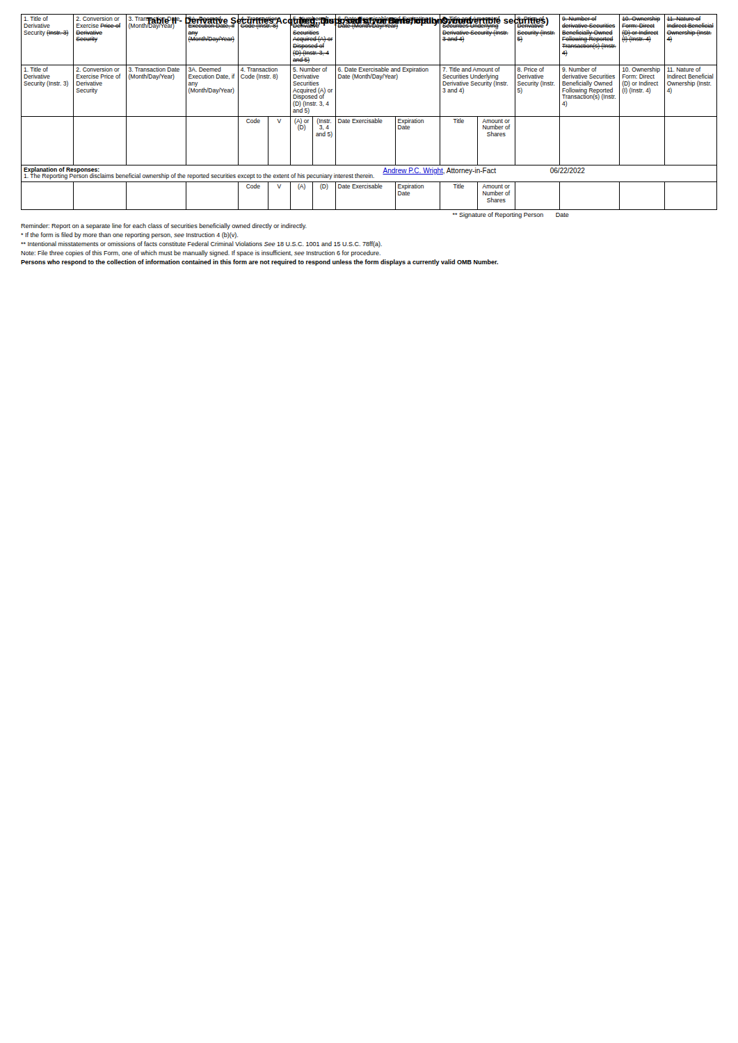Table II - Derivative Securities Acquired, Disposed of, or Beneficially Owned
(e.g., puts, calls, warrants, options, convertible securities)
| 1. Title of Derivative Security (Instr. 3) | 2. Conversion or Exercise Price of Derivative Security | 3. Transaction Date (Month/Day/Year) | 3A. Deemed Execution Date, if any (Month/Day/Year) | 4. Transaction Code (Instr. 8) | 5. Number of Derivative Securities Acquired (A) or Disposed of (D) (Instr. 3, 4 and 5) | 6. Date Exercisable and Expiration Date (Month/Day/Year) | 7. Title and Amount of Securities Underlying Derivative Security (Instr. 3 and 4) | 8. Price of Derivative Security (Instr. 5) | 9. Number of derivative Securities Beneficially Owned Following Reported Transaction(s) (Instr. 4) | 10. Ownership Form: Direct (D) or Indirect (I) (Instr. 4) | 11. Nature of Indirect Beneficial Ownership (Instr. 4) |
| 1. Title of Derivative Security (Instr. 3) | 2. Conversion or Exercise Price of Derivative Security | 3. Transaction Date (Month/Day/Year) | 3A. Deemed Execution Date, if any (Month/Day/Year) | 4. Transaction Code (Instr. 8) | 5. Number of Derivative Securities Acquired (A) or Disposed of (D) (Instr. 3, 4 and 5) | 6. Date Exercisable and Expiration Date (Month/Day/Year) | 7. Title and Amount of Securities Underlying Derivative Security (Instr. 3 and 4) | 8. Price of Derivative Security (Instr. 5) | 9. Number of derivative Securities Beneficially Owned Following Reported Transaction(s) (Instr. 4) | 10. Ownership Form: Direct (D) or Indirect (I) (Instr. 4) | 11. Nature of Indirect Beneficial Ownership (Instr. 4) |
| | | | | Code | V | (A) or (D) | (Instr. 3, 4 and 5) | Date Exercisable | Expiration Date | Title | Amount or Number of Shares | | | | |
| Explanation of Responses: 1. The Reporting Person disclaims beneficial ownership of the reported securities except to the extent of his pecuniary interest therein. |
| | | | | Code | V | (A) | (D) | Date Exercisable | Expiration Date | Title | Amount or Number of Shares | | | | |
Andrew P.C. Wright, Attorney-in-Fact
06/22/2022
** Signature of Reporting Person Date
Reminder: Report on a separate line for each class of securities beneficially owned directly or indirectly.
* If the form is filed by more than one reporting person, see Instruction 4 (b)(v).
** Intentional misstatements or omissions of facts constitute Federal Criminal Violations See 18 U.S.C. 1001 and 15 U.S.C. 78ff(a).
Note: File three copies of this Form, one of which must be manually signed. If space is insufficient, see Instruction 6 for procedure.
Persons who respond to the collection of information contained in this form are not required to respond unless the form displays a currently valid OMB Number.